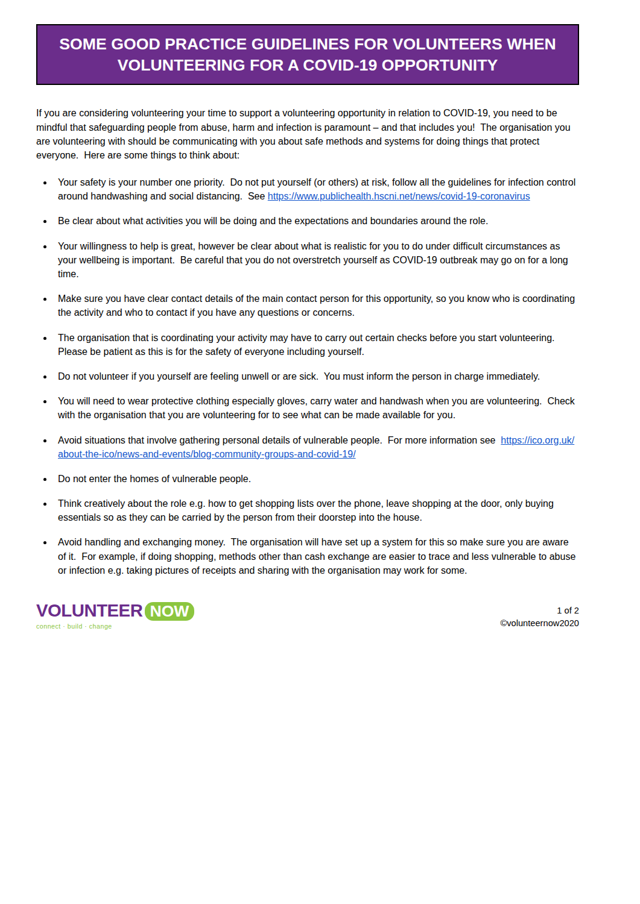Some Good Practice Guidelines for Volunteers When Volunteering for a COVID-19 Opportunity
If you are considering volunteering your time to support a volunteering opportunity in relation to COVID-19, you need to be mindful that safeguarding people from abuse, harm and infection is paramount – and that includes you! The organisation you are volunteering with should be communicating with you about safe methods and systems for doing things that protect everyone. Here are some things to think about:
Your safety is your number one priority. Do not put yourself (or others) at risk, follow all the guidelines for infection control around handwashing and social distancing. See https://www.publichealth.hscni.net/news/covid-19-coronavirus
Be clear about what activities you will be doing and the expectations and boundaries around the role.
Your willingness to help is great, however be clear about what is realistic for you to do under difficult circumstances as your wellbeing is important. Be careful that you do not overstretch yourself as COVID-19 outbreak may go on for a long time.
Make sure you have clear contact details of the main contact person for this opportunity, so you know who is coordinating the activity and who to contact if you have any questions or concerns.
The organisation that is coordinating your activity may have to carry out certain checks before you start volunteering. Please be patient as this is for the safety of everyone including yourself.
Do not volunteer if you yourself are feeling unwell or are sick. You must inform the person in charge immediately.
You will need to wear protective clothing especially gloves, carry water and handwash when you are volunteering. Check with the organisation that you are volunteering for to see what can be made available for you.
Avoid situations that involve gathering personal details of vulnerable people. For more information see https://ico.org.uk/about-the-ico/news-and-events/blog-community-groups-and-covid-19/
Do not enter the homes of vulnerable people.
Think creatively about the role e.g. how to get shopping lists over the phone, leave shopping at the door, only buying essentials so as they can be carried by the person from their doorstep into the house.
Avoid handling and exchanging money. The organisation will have set up a system for this so make sure you are aware of it. For example, if doing shopping, methods other than cash exchange are easier to trace and less vulnerable to abuse or infection e.g. taking pictures of receipts and sharing with the organisation may work for some.
VOLUNTEER NOW connect · build · change
1 of 2
©volunteernow2020